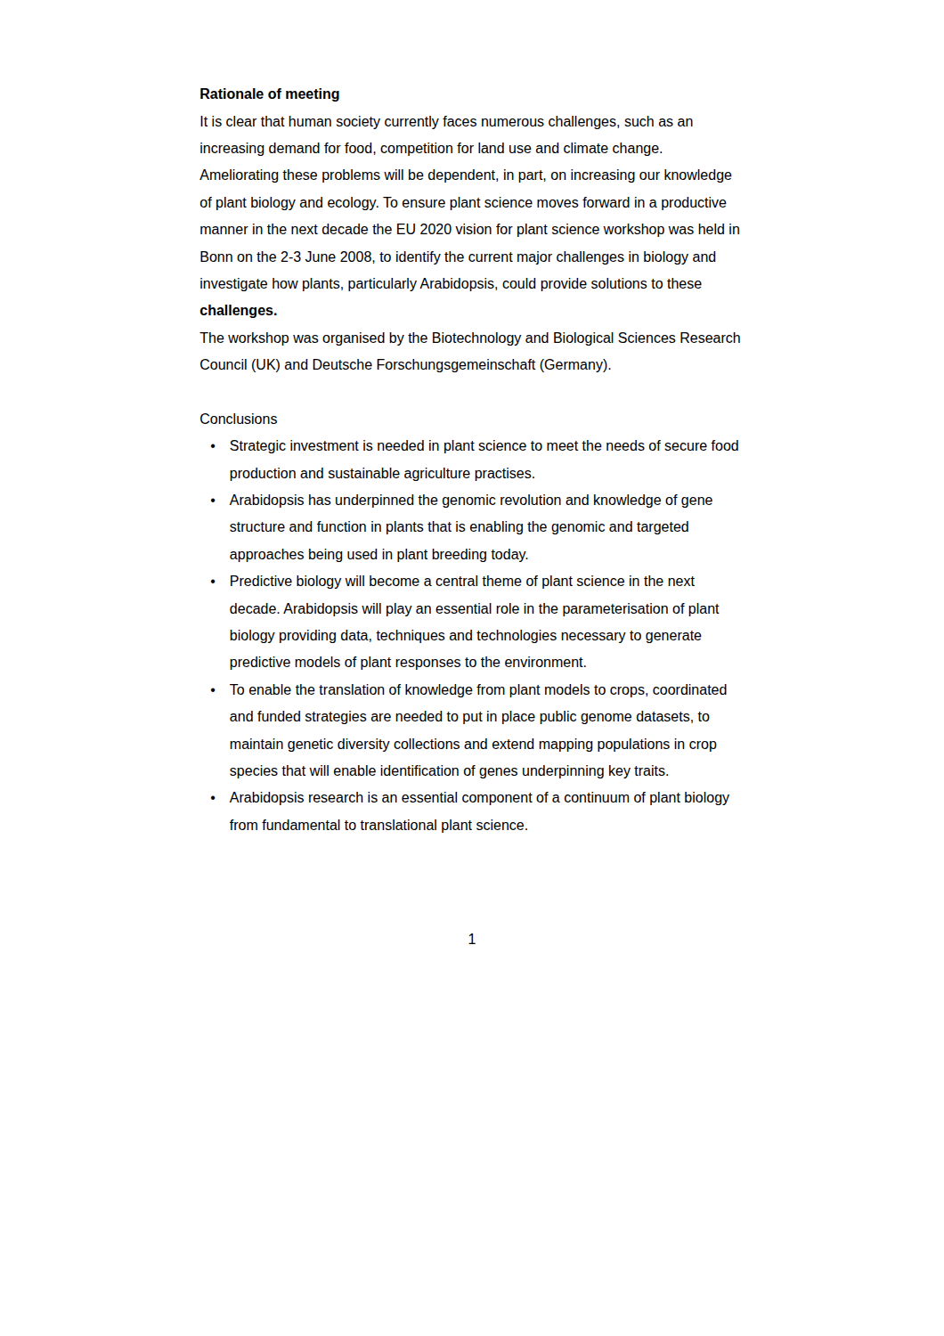Rationale of meeting
It is clear that human society currently faces numerous challenges, such as an increasing demand for food, competition for land use and climate change. Ameliorating these problems will be dependent, in part, on increasing our knowledge of plant biology and ecology. To ensure plant science moves forward in a productive manner in the next decade the EU 2020 vision for plant science workshop was held in Bonn on the 2-3 June 2008, to identify the current major challenges in biology and investigate how plants, particularly Arabidopsis, could provide solutions to these challenges.
The workshop was organised by the Biotechnology and Biological Sciences Research Council (UK) and Deutsche Forschungsgemeinschaft (Germany).
Conclusions
Strategic investment is needed in plant science to meet the needs of secure food production and sustainable agriculture practises.
Arabidopsis has underpinned the genomic revolution and knowledge of gene structure and function in plants that is enabling the genomic and targeted approaches being used in plant breeding today.
Predictive biology will become a central theme of plant science in the next decade. Arabidopsis will play an essential role in the parameterisation of plant biology providing data, techniques and technologies necessary to generate predictive models of plant responses to the environment.
To enable the translation of knowledge from plant models to crops, coordinated and funded strategies are needed to put in place public genome datasets, to maintain genetic diversity collections and extend mapping populations in crop species that will enable identification of genes underpinning key traits.
Arabidopsis research is an essential component of a continuum of plant biology from fundamental to translational plant science.
1